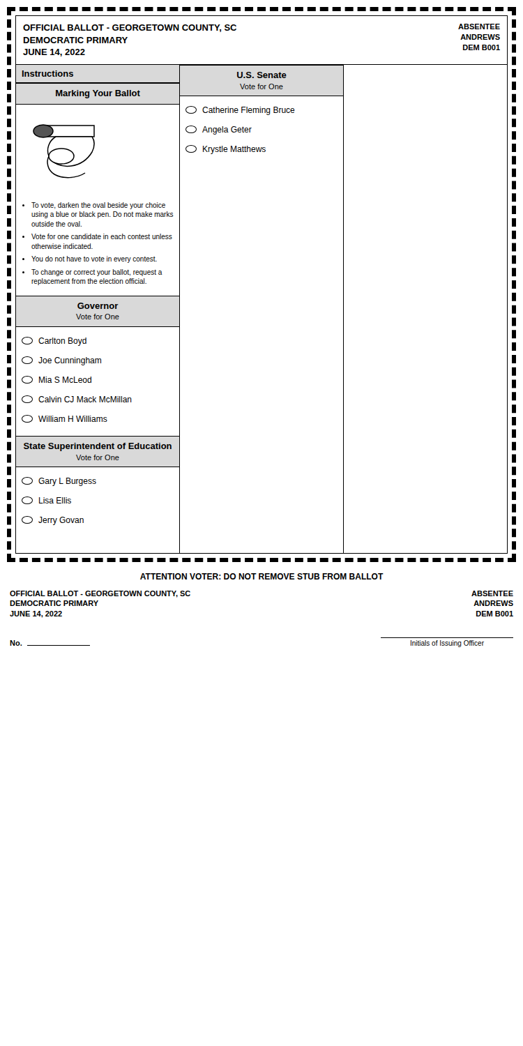OFFICIAL BALLOT - GEORGETOWN COUNTY, SC
DEMOCRATIC PRIMARY
JUNE 14, 2022
ABSENTEE
ANDREWS
DEM B001
Instructions
Marking Your Ballot
To vote, darken the oval beside your choice using a blue or black pen. Do not make marks outside the oval.
Vote for one candidate in each contest unless otherwise indicated.
You do not have to vote in every contest.
To change or correct your ballot, request a replacement from the election official.
Governor Vote for One
Carlton Boyd
Joe Cunningham
Mia S McLeod
Calvin CJ Mack McMillan
William H Williams
State Superintendent of Education Vote for One
Gary L Burgess
Lisa Ellis
Jerry Govan
U.S. Senate Vote for One
Catherine Fleming Bruce
Angela Geter
Krystle Matthews
ATTENTION VOTER: DO NOT REMOVE STUB FROM BALLOT
OFFICIAL BALLOT - GEORGETOWN COUNTY, SC
DEMOCRATIC PRIMARY
JUNE 14, 2022
ABSENTEE
ANDREWS
DEM B001
No.
Initials of Issuing Officer